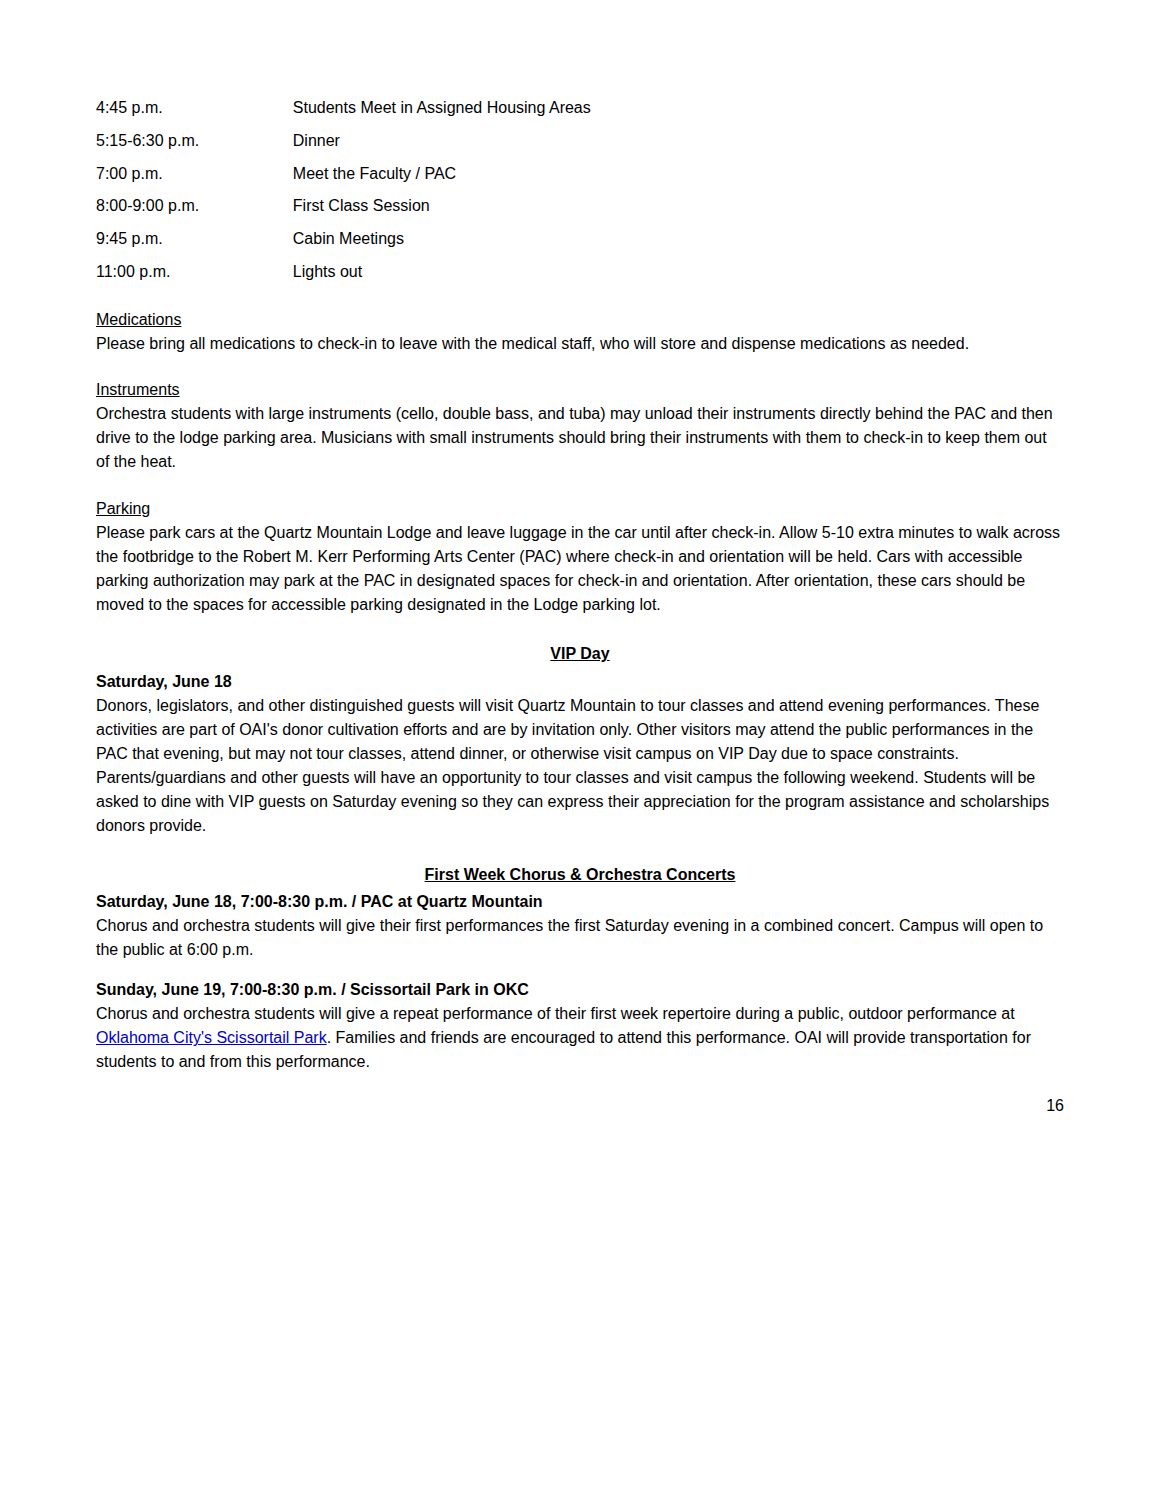4:45 p.m.
Students Meet in Assigned Housing Areas
5:15-6:30 p.m.
Dinner
7:00 p.m.
Meet the Faculty / PAC
8:00-9:00 p.m.
First Class Session
9:45 p.m.
Cabin Meetings
11:00 p.m.
Lights out
Medications
Please bring all medications to check-in to leave with the medical staff, who will store and dispense medications as needed.
Instruments
Orchestra students with large instruments (cello, double bass, and tuba) may unload their instruments directly behind the PAC and then drive to the lodge parking area. Musicians with small instruments should bring their instruments with them to check-in to keep them out of the heat.
Parking
Please park cars at the Quartz Mountain Lodge and leave luggage in the car until after check-in. Allow 5-10 extra minutes to walk across the footbridge to the Robert M. Kerr Performing Arts Center (PAC) where check-in and orientation will be held. Cars with accessible parking authorization may park at the PAC in designated spaces for check-in and orientation. After orientation, these cars should be moved to the spaces for accessible parking designated in the Lodge parking lot.
VIP Day
Saturday, June 18
Donors, legislators, and other distinguished guests will visit Quartz Mountain to tour classes and attend evening performances. These activities are part of OAI's donor cultivation efforts and are by invitation only. Other visitors may attend the public performances in the PAC that evening, but may not tour classes, attend dinner, or otherwise visit campus on VIP Day due to space constraints. Parents/guardians and other guests will have an opportunity to tour classes and visit campus the following weekend. Students will be asked to dine with VIP guests on Saturday evening so they can express their appreciation for the program assistance and scholarships donors provide.
First Week Chorus & Orchestra Concerts
Saturday, June 18, 7:00-8:30 p.m. / PAC at Quartz Mountain
Chorus and orchestra students will give their first performances the first Saturday evening in a combined concert. Campus will open to the public at 6:00 p.m.
Sunday, June 19, 7:00-8:30 p.m. / Scissortail Park in OKC
Chorus and orchestra students will give a repeat performance of their first week repertoire during a public, outdoor performance at Oklahoma City's Scissortail Park. Families and friends are encouraged to attend this performance. OAI will provide transportation for students to and from this performance.
16